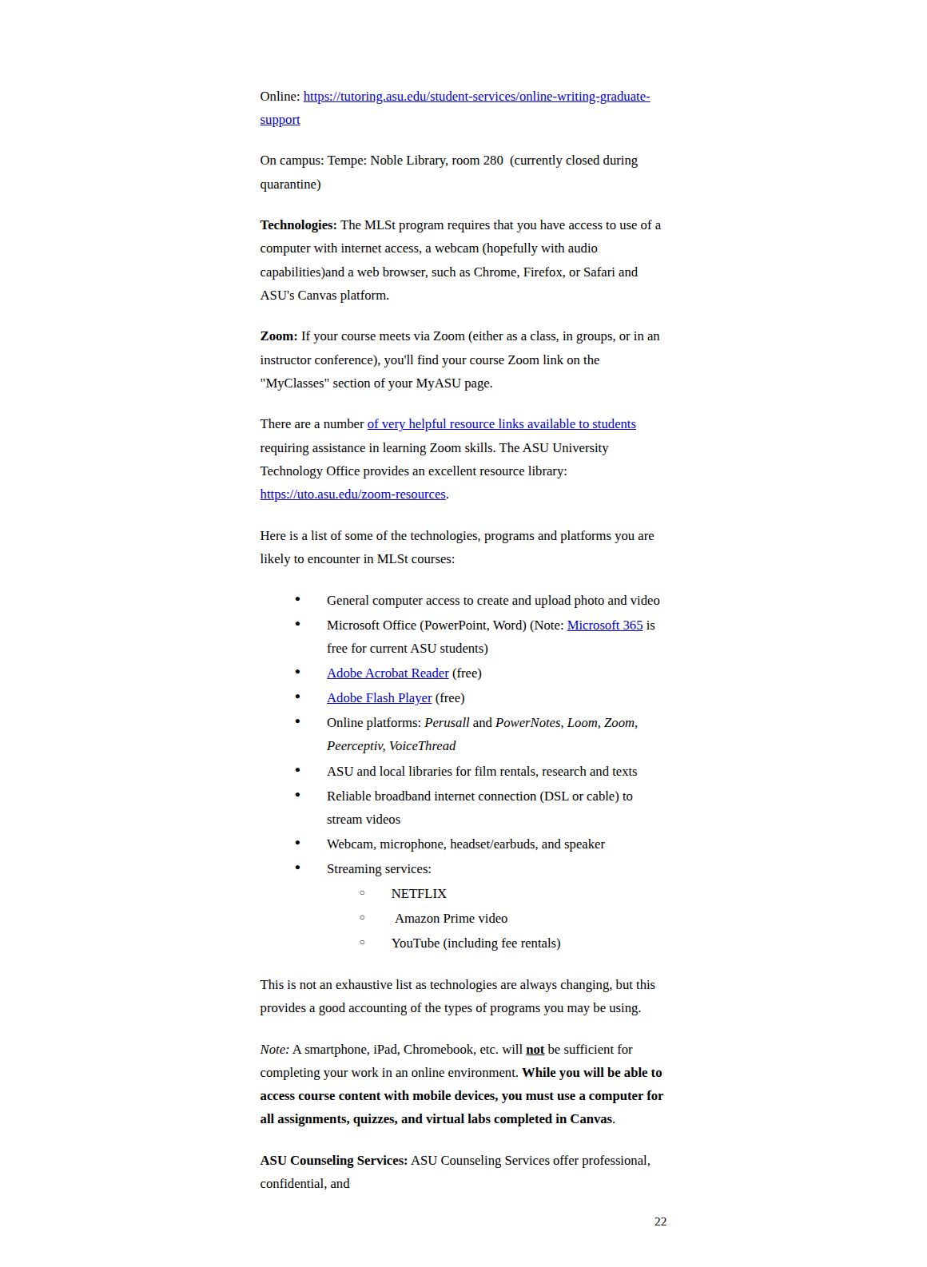Online: https://tutoring.asu.edu/student-services/online-writing-graduate-support
On campus: Tempe: Noble Library, room 280 (currently closed during quarantine)
Technologies: The MLSt program requires that you have access to use of a computer with internet access, a webcam (hopefully with audio capabilities)and a web browser, such as Chrome, Firefox, or Safari and ASU's Canvas platform.
Zoom: If your course meets via Zoom (either as a class, in groups, or in an instructor conference), you'll find your course Zoom link on the "MyClasses" section of your MyASU page.
There are a number of very helpful resource links available to students requiring assistance in learning Zoom skills. The ASU University Technology Office provides an excellent resource library: https://uto.asu.edu/zoom-resources.
Here is a list of some of the technologies, programs and platforms you are likely to encounter in MLSt courses:
General computer access to create and upload photo and video
Microsoft Office (PowerPoint, Word) (Note: Microsoft 365 is free for current ASU students)
Adobe Acrobat Reader (free)
Adobe Flash Player (free)
Online platforms: Perusall and PowerNotes, Loom, Zoom, Peerceptiv, VoiceThread
ASU and local libraries for film rentals, research and texts
Reliable broadband internet connection (DSL or cable) to stream videos
Webcam, microphone, headset/earbuds, and speaker
Streaming services:
NETFLIX
Amazon Prime video
YouTube (including fee rentals)
This is not an exhaustive list as technologies are always changing, but this provides a good accounting of the types of programs you may be using.
Note: A smartphone, iPad, Chromebook, etc. will not be sufficient for completing your work in an online environment. While you will be able to access course content with mobile devices, you must use a computer for all assignments, quizzes, and virtual labs completed in Canvas.
ASU Counseling Services: ASU Counseling Services offer professional, confidential, and
22